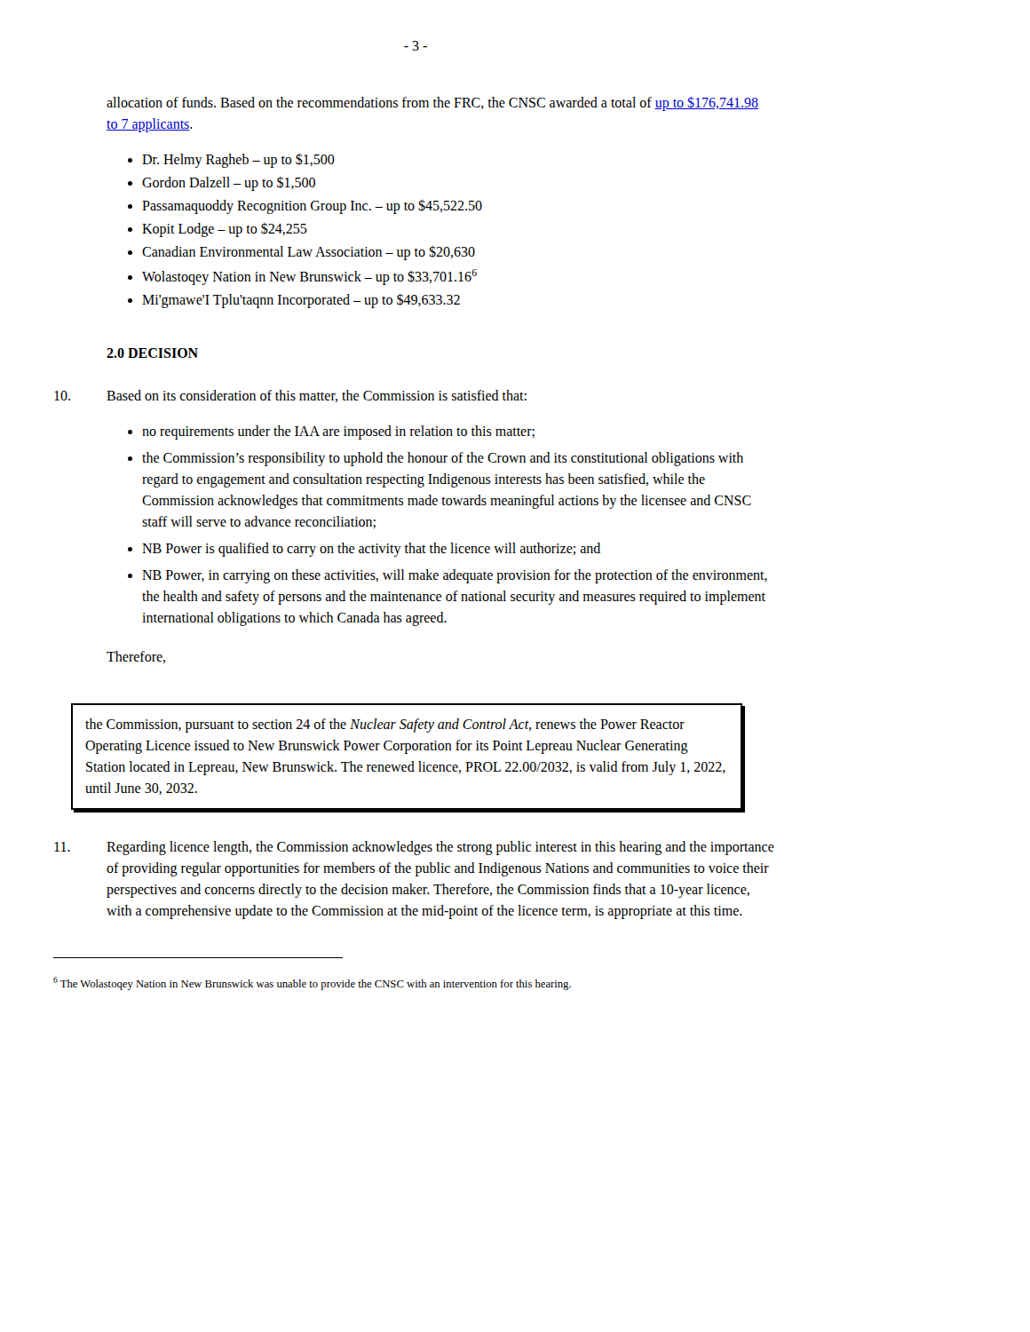- 3 -
allocation of funds. Based on the recommendations from the FRC, the CNSC awarded a total of up to $176,741.98 to 7 applicants.
Dr. Helmy Ragheb – up to $1,500
Gordon Dalzell – up to $1,500
Passamaquoddy Recognition Group Inc. – up to $45,522.50
Kopit Lodge – up to $24,255
Canadian Environmental Law Association – up to $20,630
Wolastoqey Nation in New Brunswick – up to $33,701.166
Mi'gmawe'I Tplu'taqnn Incorporated – up to $49,633.32
2.0 DECISION
10.
Based on its consideration of this matter, the Commission is satisfied that:
no requirements under the IAA are imposed in relation to this matter;
the Commission’s responsibility to uphold the honour of the Crown and its constitutional obligations with regard to engagement and consultation respecting Indigenous interests has been satisfied, while the Commission acknowledges that commitments made towards meaningful actions by the licensee and CNSC staff will serve to advance reconciliation;
NB Power is qualified to carry on the activity that the licence will authorize; and
NB Power, in carrying on these activities, will make adequate provision for the protection of the environment, the health and safety of persons and the maintenance of national security and measures required to implement international obligations to which Canada has agreed.
Therefore,
the Commission, pursuant to section 24 of the Nuclear Safety and Control Act, renews the Power Reactor Operating Licence issued to New Brunswick Power Corporation for its Point Lepreau Nuclear Generating Station located in Lepreau, New Brunswick. The renewed licence, PROL 22.00/2032, is valid from July 1, 2022, until June 30, 2032.
11.
Regarding licence length, the Commission acknowledges the strong public interest in this hearing and the importance of providing regular opportunities for members of the public and Indigenous Nations and communities to voice their perspectives and concerns directly to the decision maker. Therefore, the Commission finds that a 10-year licence, with a comprehensive update to the Commission at the mid-point of the licence term, is appropriate at this time.
6 The Wolastoqey Nation in New Brunswick was unable to provide the CNSC with an intervention for this hearing.